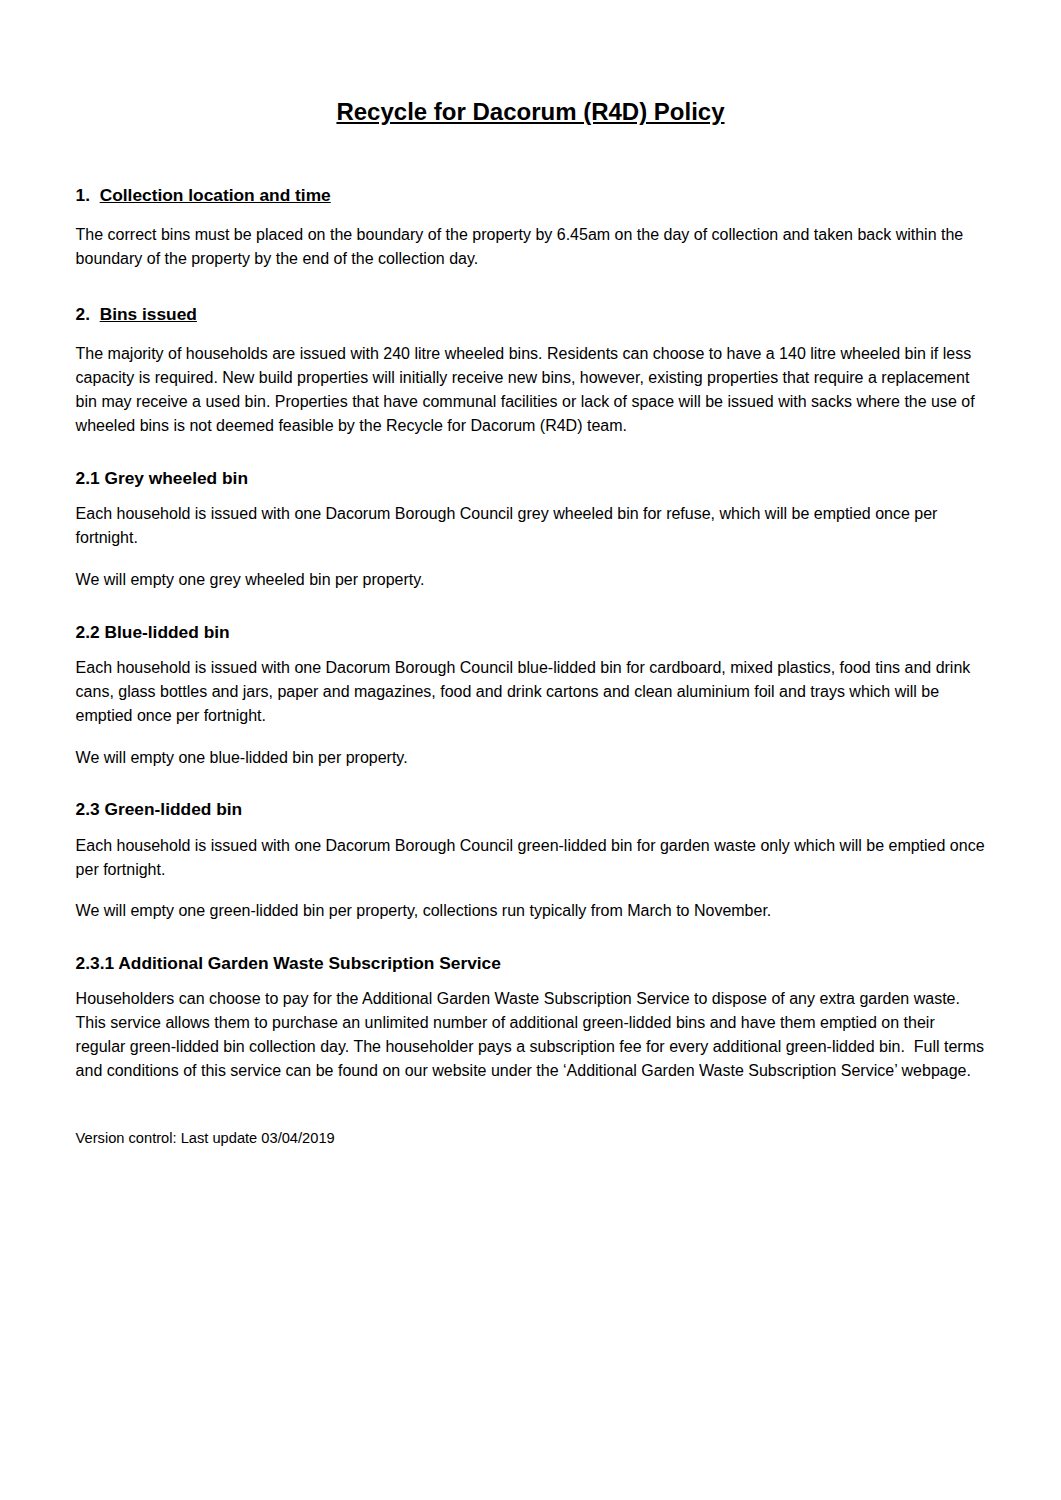Recycle for Dacorum (R4D) Policy
1. Collection location and time
The correct bins must be placed on the boundary of the property by 6.45am on the day of collection and taken back within the boundary of the property by the end of the collection day.
2. Bins issued
The majority of households are issued with 240 litre wheeled bins. Residents can choose to have a 140 litre wheeled bin if less capacity is required. New build properties will initially receive new bins, however, existing properties that require a replacement bin may receive a used bin. Properties that have communal facilities or lack of space will be issued with sacks where the use of wheeled bins is not deemed feasible by the Recycle for Dacorum (R4D) team.
2.1 Grey wheeled bin
Each household is issued with one Dacorum Borough Council grey wheeled bin for refuse, which will be emptied once per fortnight.
We will empty one grey wheeled bin per property.
2.2 Blue-lidded bin
Each household is issued with one Dacorum Borough Council blue-lidded bin for cardboard, mixed plastics, food tins and drink cans, glass bottles and jars, paper and magazines, food and drink cartons and clean aluminium foil and trays which will be emptied once per fortnight.
We will empty one blue-lidded bin per property.
2.3 Green-lidded bin
Each household is issued with one Dacorum Borough Council green-lidded bin for garden waste only which will be emptied once per fortnight.
We will empty one green-lidded bin per property, collections run typically from March to November.
2.3.1 Additional Garden Waste Subscription Service
Householders can choose to pay for the Additional Garden Waste Subscription Service to dispose of any extra garden waste. This service allows them to purchase an unlimited number of additional green-lidded bins and have them emptied on their regular green-lidded bin collection day. The householder pays a subscription fee for every additional green-lidded bin. Full terms and conditions of this service can be found on our website under the ‘Additional Garden Waste Subscription Service’ webpage.
Version control: Last update 03/04/2019